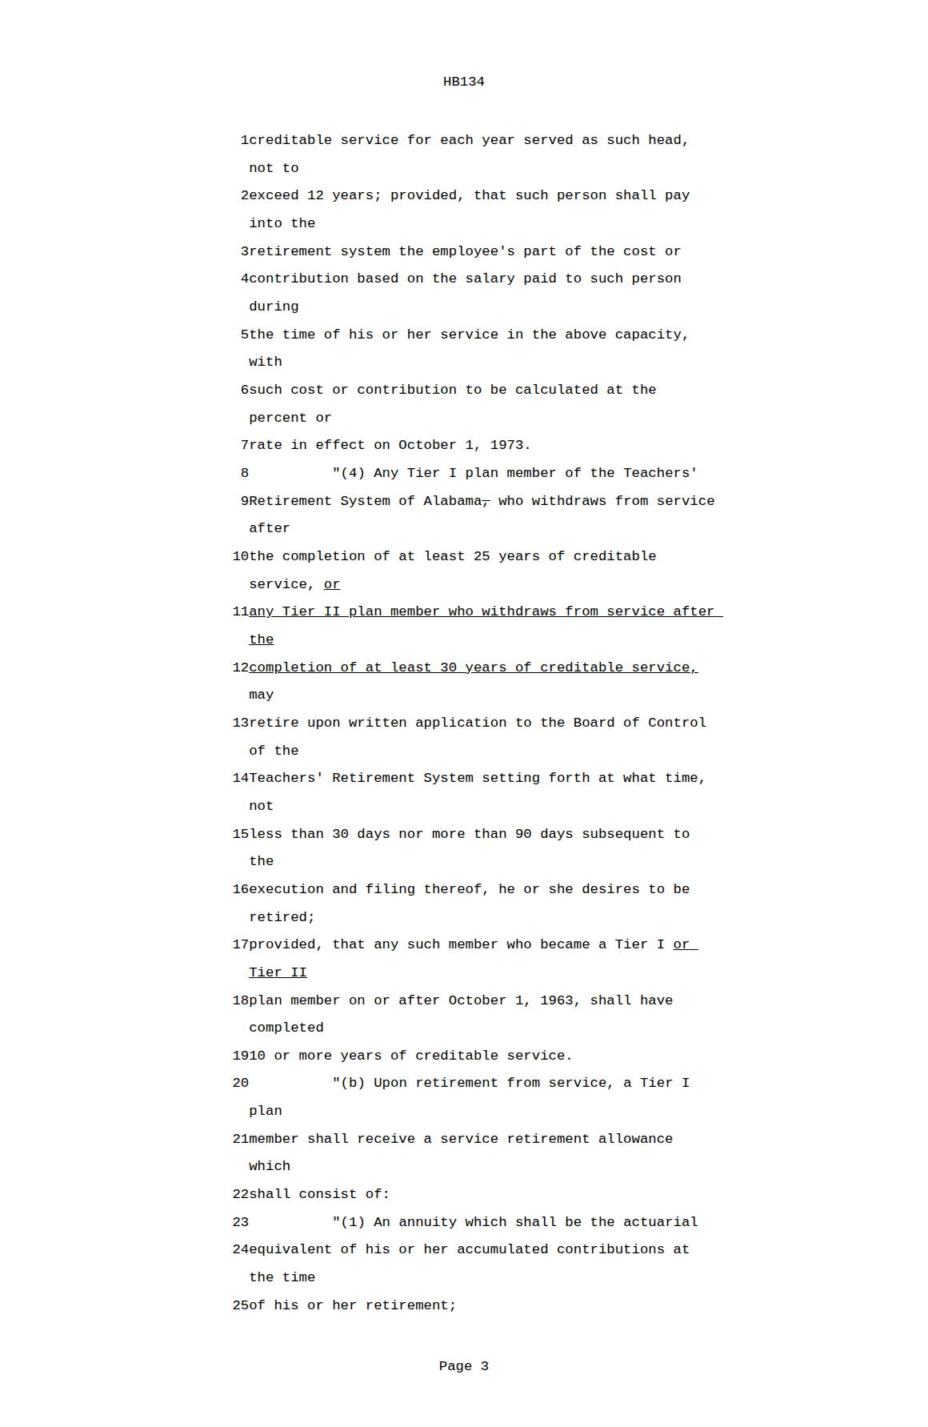HB134
| 1 | creditable service for each year served as such head, not to |
| 2 | exceed 12 years; provided, that such person shall pay into the |
| 3 | retirement system the employee's part of the cost or |
| 4 | contribution based on the salary paid to such person during |
| 5 | the time of his or her service in the above capacity, with |
| 6 | such cost or contribution to be calculated at the percent or |
| 7 | rate in effect on October 1, 1973. |
| 8 | "(4) Any Tier I plan member of the Teachers' |
| 9 | Retirement System of Alabama , who withdraws from service after |
| 10 | the completion of at least 25 years of creditable service, or |
| 11 | any Tier II plan member who withdraws from service after the |
| 12 | completion of at least 30 years of creditable service, may |
| 13 | retire upon written application to the Board of Control of the |
| 14 | Teachers' Retirement System setting forth at what time, not |
| 15 | less than 30 days nor more than 90 days subsequent to the |
| 16 | execution and filing thereof, he or she desires to be retired; |
| 17 | provided, that any such member who became a Tier I or Tier II |
| 18 | plan member on or after October 1, 1963, shall have completed |
| 19 | 10 or more years of creditable service. |
| 20 | "(b) Upon retirement from service, a Tier I plan |
| 21 | member shall receive a service retirement allowance which |
| 22 | shall consist of: |
| 23 | "(1) An annuity which shall be the actuarial |
| 24 | equivalent of his or her accumulated contributions at the time |
| 25 | of his or her retirement; |
Page 3